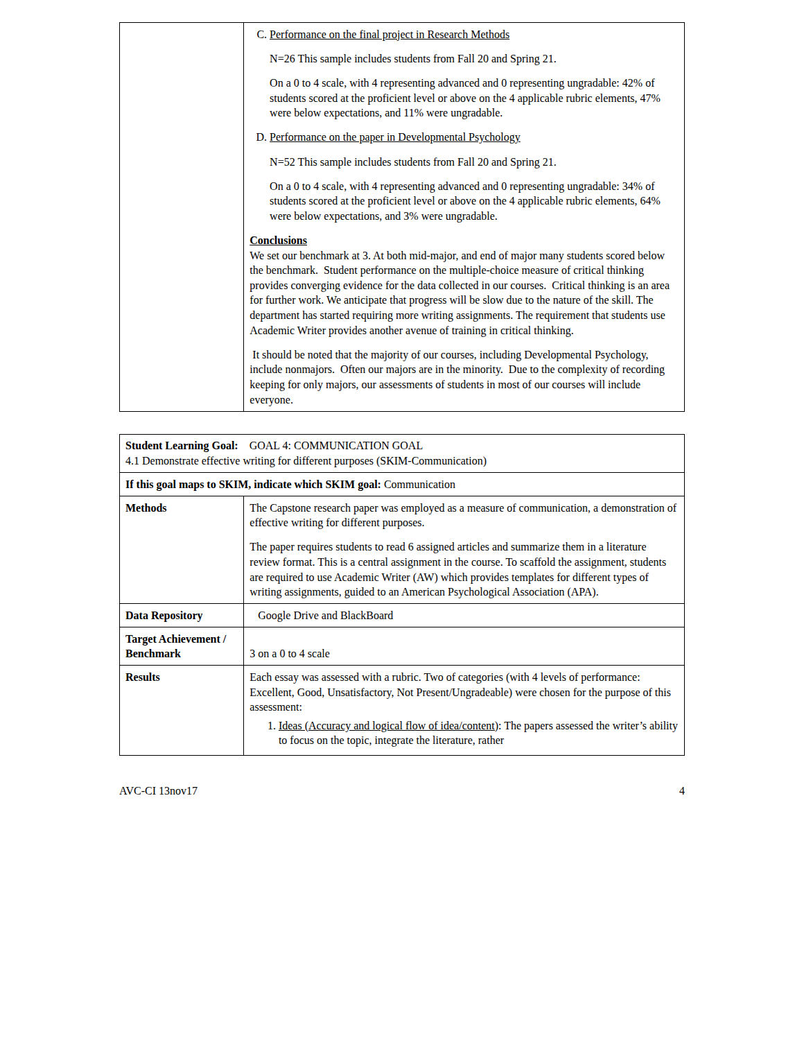| | Performance on the final project in Research Methods N=26 This sample includes students from Fall 20 and Spring 21. On a 0 to 4 scale, with 4 representing advanced and 0 representing ungradable: 42% of students scored at the proficient level or above on the 4 applicable rubric elements, 47% were below expectations, and 11% were ungradable. Performance on the paper in Developmental Psychology N=52 This sample includes students from Fall 20 and Spring 21. On a 0 to 4 scale, with 4 representing advanced and 0 representing ungradable: 34% of students scored at the proficient level or above on the 4 applicable rubric elements, 64% were below expectations, and 3% were ungradable. Conclusions We set our benchmark at 3. At both mid-major, and end of major many students scored below the benchmark. Student performance on the multiple-choice measure of critical thinking provides converging evidence for the data collected in our courses. Critical thinking is an area for further work. We anticipate that progress will be slow due to the nature of the skill. The department has started requiring more writing assignments. The requirement that students use Academic Writer provides another avenue of training in critical thinking. It should be noted that the majority of our courses, including Developmental Psychology, include nonmajors. Often our majors are in the minority. Due to the complexity of recording keeping for only majors, our assessments of students in most of our courses will include everyone. |
| Student Learning Goal: GOAL 4: COMMUNICATION GOAL 4.1 Demonstrate effective writing for different purposes (SKIM-Communication) |
| If this goal maps to SKIM, indicate which SKIM goal: Communication |
| Methods | The Capstone research paper was employed as a measure of communication, a demonstration of effective writing for different purposes. The paper requires students to read 6 assigned articles and summarize them in a literature review format. This is a central assignment in the course. To scaffold the assignment, students are required to use Academic Writer (AW) which provides templates for different types of writing assignments, guided to an American Psychological Association (APA). |
| Data Repository | Google Drive and BlackBoard |
| Target Achievement / Benchmark | 3 on a 0 to 4 scale |
| Results | Each essay was assessed with a rubric. Two of categories (with 4 levels of performance: Excellent, Good, Unsatisfactory, Not Present/Ungradeable) were chosen for the purpose of this assessment: Ideas (Accuracy and logical flow of idea/content) : The papers assessed the writer’s ability to focus on the topic, integrate the literature, rather |
AVC-CI 13nov17 4